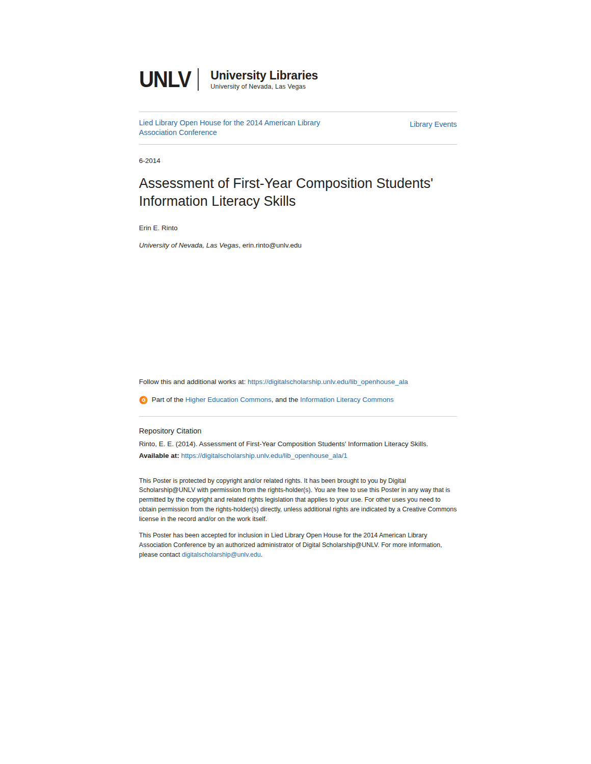UNLV
University Libraries University of Nevada, Las Vegas
Lied Library Open House for the 2014 American Library Association Conference
Library Events
6-2014
Assessment of First-Year Composition Students' Information Literacy Skills
Erin E. Rinto
University of Nevada, Las Vegas, erin.rinto@unlv.edu
Follow this and additional works at: https://digitalscholarship.unlv.edu/lib_openhouse_ala
Part of the Higher Education Commons, and the Information Literacy Commons
Repository Citation
Rinto, E. E. (2014). Assessment of First-Year Composition Students' Information Literacy Skills.
Available at: https://digitalscholarship.unlv.edu/lib_openhouse_ala/1
This Poster is protected by copyright and/or related rights. It has been brought to you by Digital Scholarship@UNLV with permission from the rights-holder(s). You are free to use this Poster in any way that is permitted by the copyright and related rights legislation that applies to your use. For other uses you need to obtain permission from the rights-holder(s) directly, unless additional rights are indicated by a Creative Commons license in the record and/or on the work itself.
This Poster has been accepted for inclusion in Lied Library Open House for the 2014 American Library Association Conference by an authorized administrator of Digital Scholarship@UNLV. For more information, please contact digitalscholarship@unlv.edu.